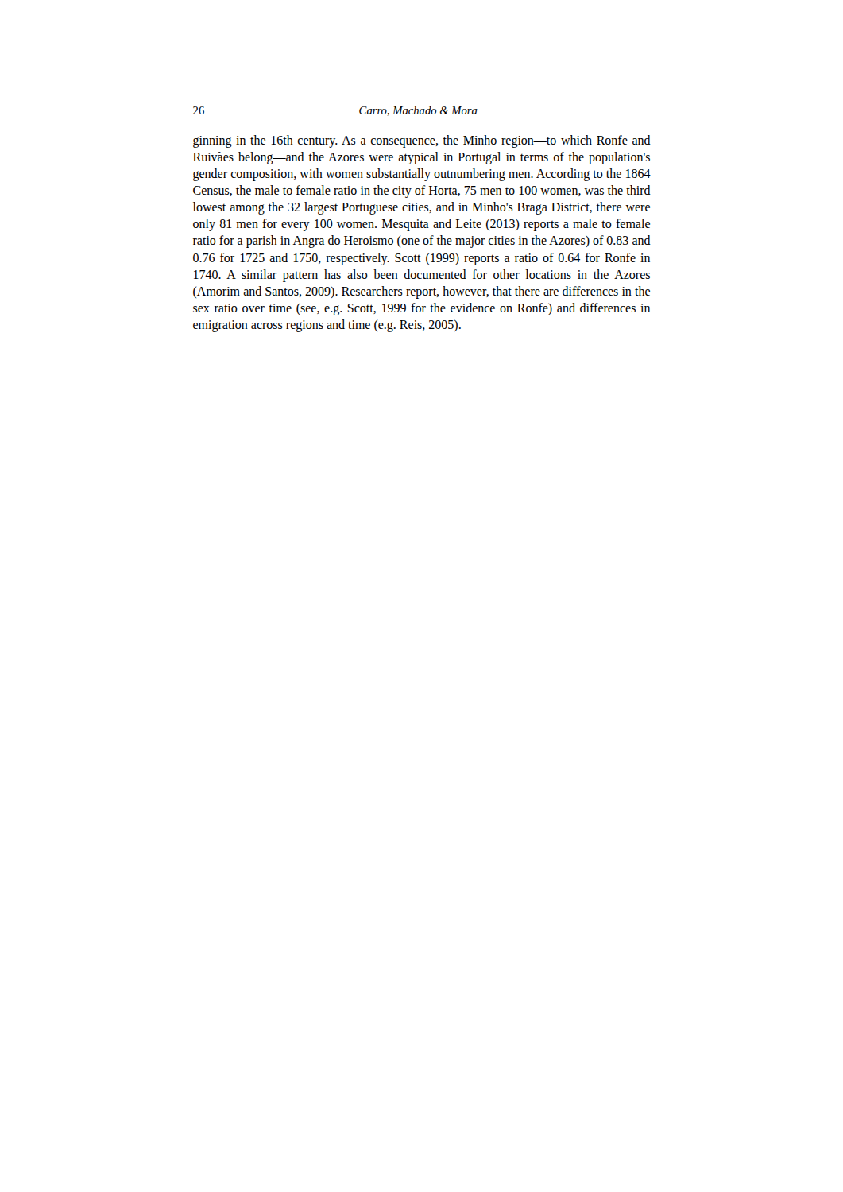26 Carro, Machado & Mora
ginning in the 16th century. As a consequence, the Minho region—to which Ronfe and Ruivães belong—and the Azores were atypical in Portugal in terms of the population's gender composition, with women substantially outnumbering men. According to the 1864 Census, the male to female ratio in the city of Horta, 75 men to 100 women, was the third lowest among the 32 largest Portuguese cities, and in Minho's Braga District, there were only 81 men for every 100 women. Mesquita and Leite (2013) reports a male to female ratio for a parish in Angra do Heroismo (one of the major cities in the Azores) of 0.83 and 0.76 for 1725 and 1750, respectively. Scott (1999) reports a ratio of 0.64 for Ronfe in 1740. A similar pattern has also been documented for other locations in the Azores (Amorim and Santos, 2009). Researchers report, however, that there are differences in the sex ratio over time (see, e.g. Scott, 1999 for the evidence on Ronfe) and differences in emigration across regions and time (e.g. Reis, 2005).